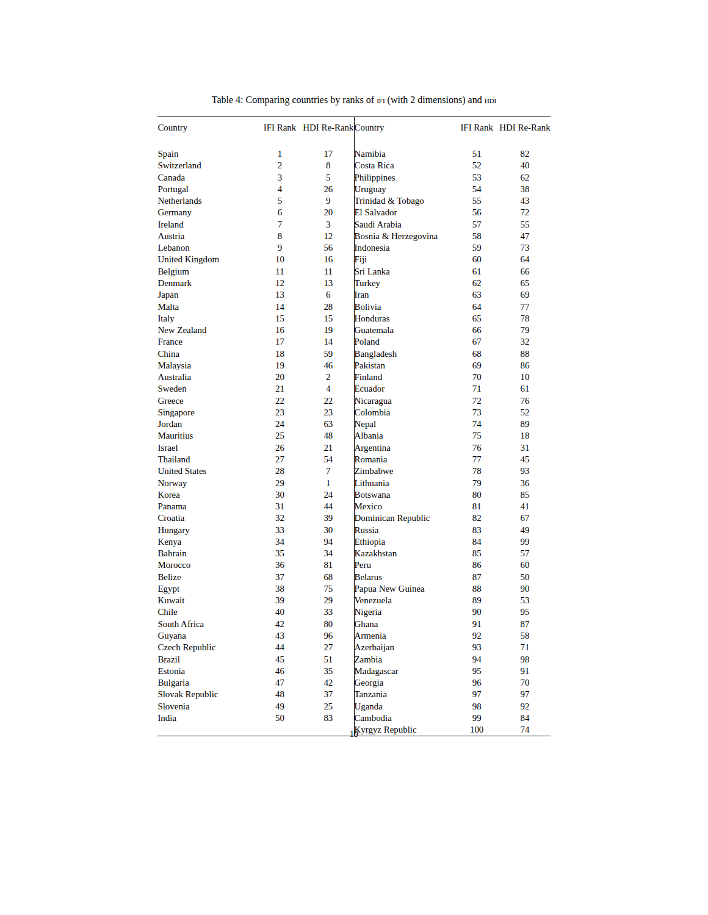Table 4: Comparing countries by ranks of ifi (with 2 dimensions) and hdi
| / Country / IFI Rank / HDI Re-Rank / / --- / --- / --- / / Spain / 1 / 17 / / Switzerland / 2 / 8 / / Canada / 3 / 5 / / Portugal / 4 / 26 / / Netherlands / 5 / 9 / / Germany / 6 / 20 / / Ireland / 7 / 3 / / Austria / 8 / 12 / / Lebanon / 9 / 56 / / United Kingdom / 10 / 16 / / Belgium / 11 / 11 / / Denmark / 12 / 13 / / Japan / 13 / 6 / / Malta / 14 / 28 / / Italy / 15 / 15 / / New Zealand / 16 / 19 / / France / 17 / 14 / / China / 18 / 59 / / Malaysia / 19 / 46 / / Australia / 20 / 2 / / Sweden / 21 / 4 / / Greece / 22 / 22 / / Singapore / 23 / 23 / / Jordan / 24 / 63 / / Mauritius / 25 / 48 / / Israel / 26 / 21 / / Thailand / 27 / 54 / / United States / 28 / 7 / / Norway / 29 / 1 / / Korea / 30 / 24 / / Panama / 31 / 44 / / Croatia / 32 / 39 / / Hungary / 33 / 30 / / Kenya / 34 / 94 / / Bahrain / 35 / 34 / / Morocco / 36 / 81 / / Belize / 37 / 68 / / Egypt / 38 / 75 / / Kuwait / 39 / 29 / / Chile / 40 / 33 / / South Africa / 42 / 80 / / Guyana / 43 / 96 / / Czech Republic / 44 / 27 / / Brazil / 45 / 51 / / Estonia / 46 / 35 / / Bulgaria / 47 / 42 / / Slovak Republic / 48 / 37 / / Slovenia / 49 / 25 / / India / 50 / 83 / | / Country / IFI Rank / HDI Re-Rank / / --- / --- / --- / / Namibia / 51 / 82 / / Costa Rica / 52 / 40 / / Philippines / 53 / 62 / / Uruguay / 54 / 38 / / Trinidad & Tobago / 55 / 43 / / El Salvador / 56 / 72 / / Saudi Arabia / 57 / 55 / / Bosnia & Herzegovina / 58 / 47 / / Indonesia / 59 / 73 / / Fiji / 60 / 64 / / Sri Lanka / 61 / 66 / / Turkey / 62 / 65 / / Iran / 63 / 69 / / Bolivia / 64 / 77 / / Honduras / 65 / 78 / / Guatemala / 66 / 79 / / Poland / 67 / 32 / / Bangladesh / 68 / 88 / / Pakistan / 69 / 86 / / Finland / 70 / 10 / / Ecuador / 71 / 61 / / Nicaragua / 72 / 76 / / Colombia / 73 / 52 / / Nepal / 74 / 89 / / Albania / 75 / 18 / / Argentina / 76 / 31 / / Romania / 77 / 45 / / Zimbabwe / 78 / 93 / / Lithuania / 79 / 36 / / Botswana / 80 / 85 / / Mexico / 81 / 41 / / Dominican Republic / 82 / 67 / / Russia / 83 / 49 / / Ethiopia / 84 / 99 / / Kazakhstan / 85 / 57 / / Peru / 86 / 60 / / Belarus / 87 / 50 / / Papua New Guinea / 88 / 90 / / Venezuela / 89 / 53 / / Nigeria / 90 / 95 / / Ghana / 91 / 87 / / Armenia / 92 / 58 / / Azerbaijan / 93 / 71 / / Zambia / 94 / 98 / / Madagascar / 95 / 91 / / Georgia / 96 / 70 / / Tanzania / 97 / 97 / / Uganda / 98 / 92 / / Cambodia / 99 / 84 / / Kyrgyz Republic / 100 / 74 / |
19